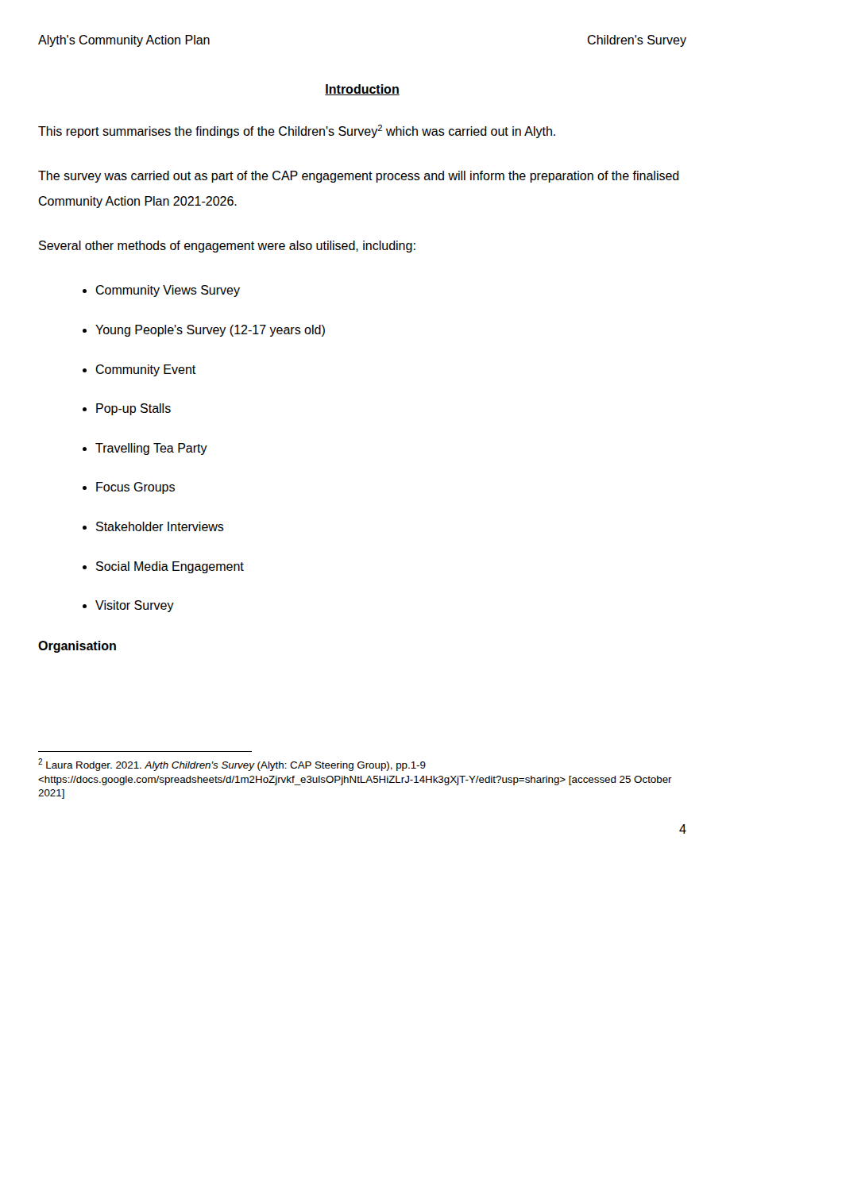Alyth's Community Action Plan Children's Survey
Introduction
This report summarises the findings of the Children's Survey2 which was carried out in Alyth.
The survey was carried out as part of the CAP engagement process and will inform the preparation of the finalised Community Action Plan 2021-2026.
Several other methods of engagement were also utilised, including:
Community Views Survey
Young People's Survey (12-17 years old)
Community Event
Pop-up Stalls
Travelling Tea Party
Focus Groups
Stakeholder Interviews
Social Media Engagement
Visitor Survey
Organisation
2 Laura Rodger. 2021. Alyth Children's Survey (Alyth: CAP Steering Group), pp.1-9 <https://docs.google.com/spreadsheets/d/1m2HoZjrvkf_e3ulsOPjhNtLA5HiZLrJ-14Hk3gXjT-Y/edit?usp=sharing> [accessed 25 October 2021]
4